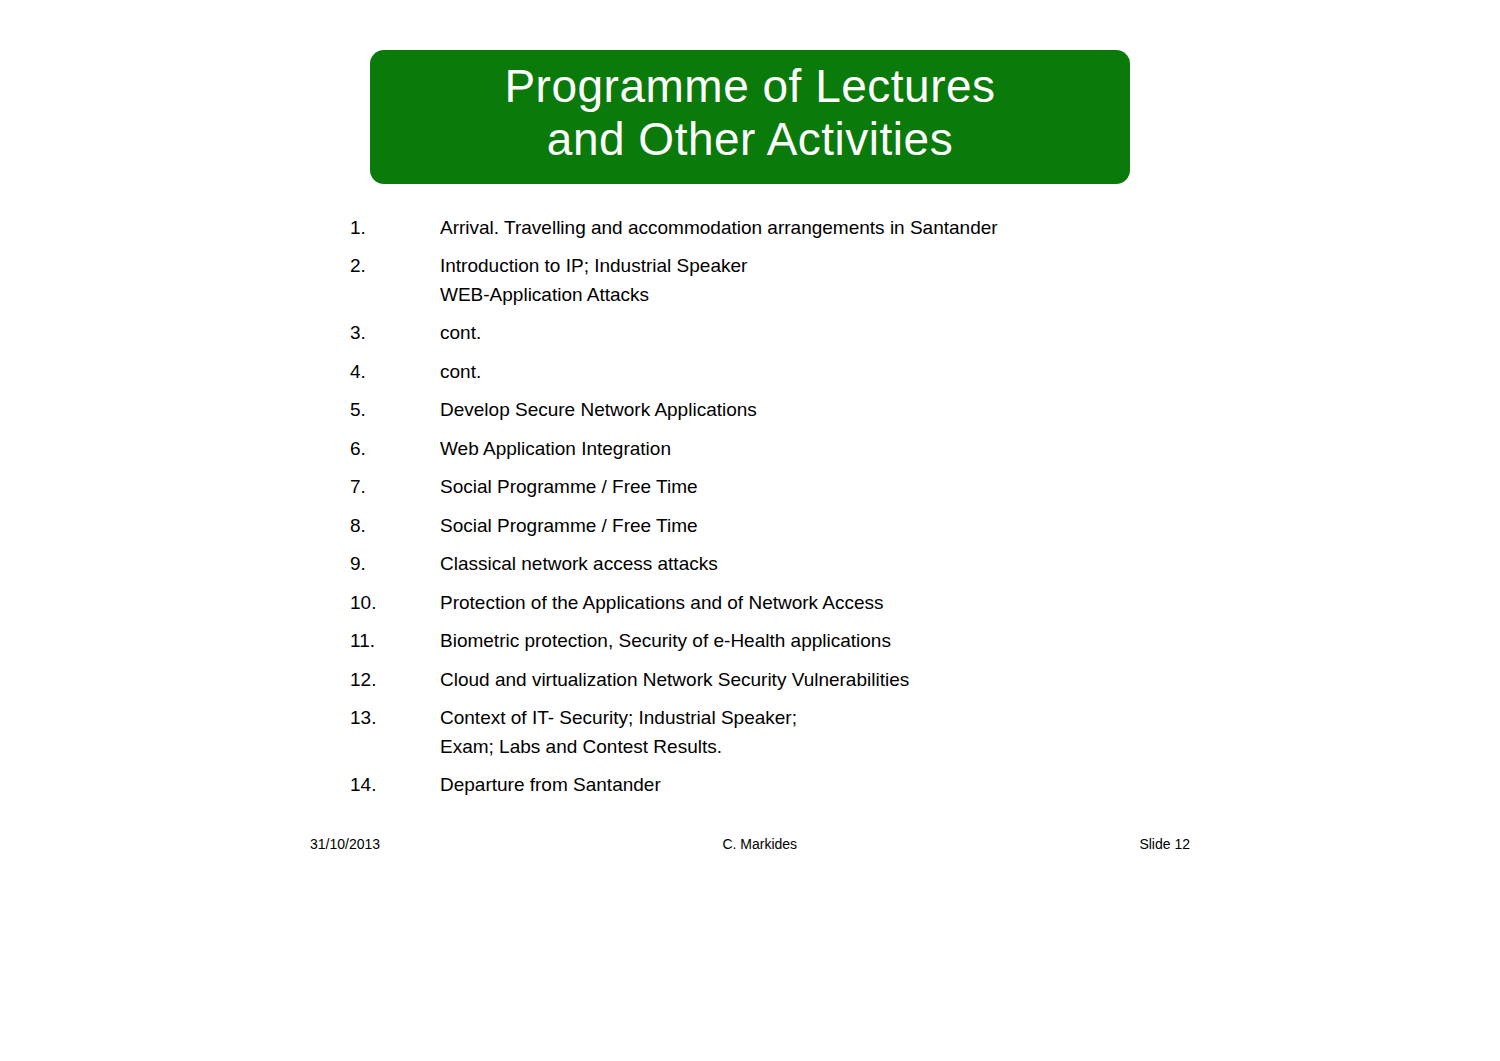Programme of Lectures
and Other Activities
Arrival. Travelling and accommodation arrangements in Santander
Introduction to IP; Industrial SpeakerWEB-Application Attacks
cont.
cont.
Develop Secure Network Applications
Web Application Integration
Social Programme / Free Time
Social Programme / Free Time
Classical network access attacks
Protection of the Applications and of Network Access
Biometric protection, Security of e-Health applications
Cloud and virtualization Network Security Vulnerabilities
Context of IT- Security; Industrial Speaker;Exam; Labs and Contest Results.
Departure from Santander
31/10/2013 Slide 12
C. Markides